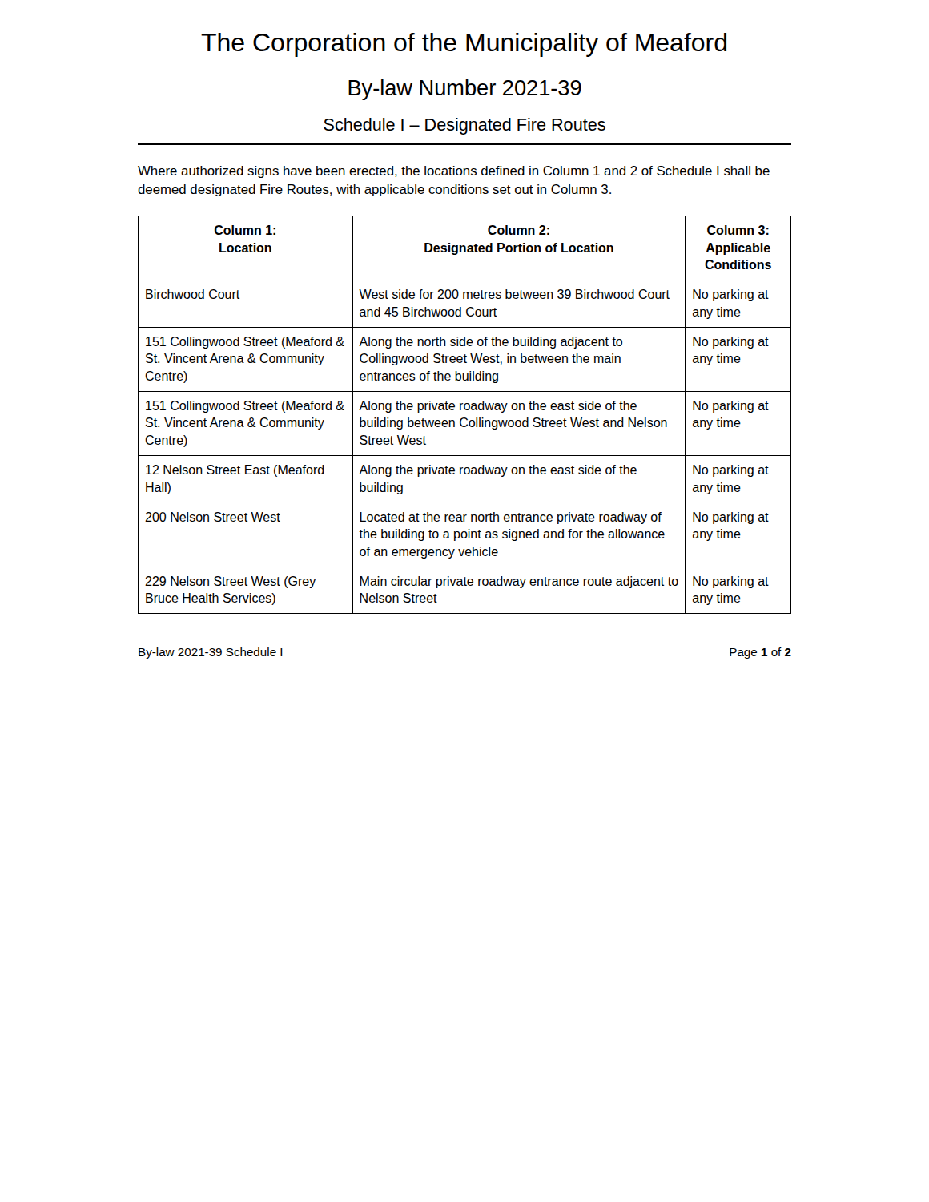The Corporation of the Municipality of Meaford
By-law Number 2021-39
Schedule I – Designated Fire Routes
Where authorized signs have been erected, the locations defined in Column 1 and 2 of Schedule I shall be deemed designated Fire Routes, with applicable conditions set out in Column 3.
| Column 1: Location | Column 2: Designated Portion of Location | Column 3: Applicable Conditions |
| --- | --- | --- |
| Birchwood Court | West side for 200 metres between 39 Birchwood Court and 45 Birchwood Court | No parking at any time |
| 151 Collingwood Street (Meaford & St. Vincent Arena & Community Centre) | Along the north side of the building adjacent to Collingwood Street West, in between the main entrances of the building | No parking at any time |
| 151 Collingwood Street (Meaford & St. Vincent Arena & Community Centre) | Along the private roadway on the east side of the building between Collingwood Street West and Nelson Street West | No parking at any time |
| 12 Nelson Street East (Meaford Hall) | Along the private roadway on the east side of the building | No parking at any time |
| 200 Nelson Street West | Located at the rear north entrance private roadway of the building to a point as signed and for the allowance of an emergency vehicle | No parking at any time |
| 229 Nelson Street West (Grey Bruce Health Services) | Main circular private roadway entrance route adjacent to Nelson Street | No parking at any time |
By-law 2021-39 Schedule I
Page 1 of 2